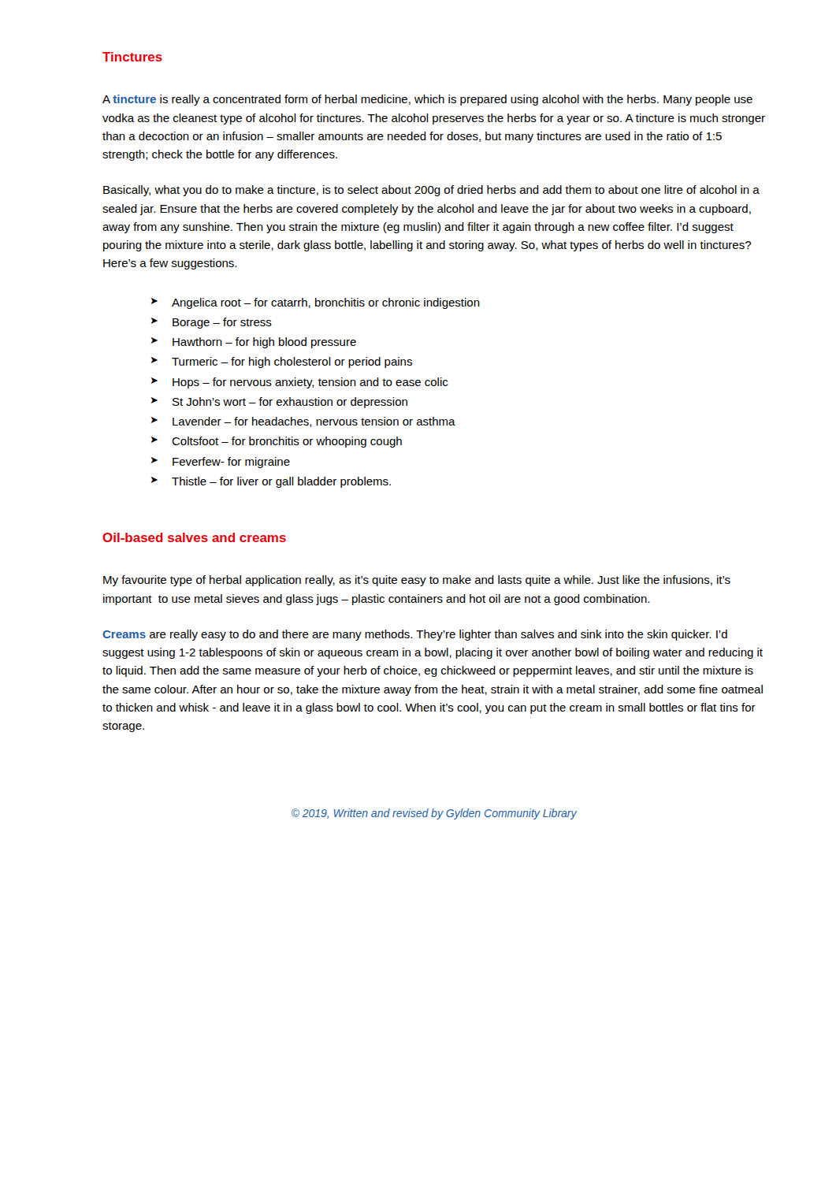Tinctures
A tincture is really a concentrated form of herbal medicine, which is prepared using alcohol with the herbs. Many people use vodka as the cleanest type of alcohol for tinctures. The alcohol preserves the herbs for a year or so. A tincture is much stronger than a decoction or an infusion – smaller amounts are needed for doses, but many tinctures are used in the ratio of 1:5 strength; check the bottle for any differences.
Basically, what you do to make a tincture, is to select about 200g of dried herbs and add them to about one litre of alcohol in a sealed jar. Ensure that the herbs are covered completely by the alcohol and leave the jar for about two weeks in a cupboard, away from any sunshine. Then you strain the mixture (eg muslin) and filter it again through a new coffee filter. I’d suggest pouring the mixture into a sterile, dark glass bottle, labelling it and storing away. So, what types of herbs do well in tinctures? Here’s a few suggestions.
Angelica root – for catarrh, bronchitis or chronic indigestion
Borage – for stress
Hawthorn – for high blood pressure
Turmeric – for high cholesterol or period pains
Hops – for nervous anxiety, tension and to ease colic
St John’s wort – for exhaustion or depression
Lavender – for headaches, nervous tension or asthma
Coltsfoot – for bronchitis or whooping cough
Feverfew- for migraine
Thistle – for liver or gall bladder problems.
Oil-based salves and creams
My favourite type of herbal application really, as it’s quite easy to make and lasts quite a while. Just like the infusions, it’s important to use metal sieves and glass jugs – plastic containers and hot oil are not a good combination.
Creams are really easy to do and there are many methods. They’re lighter than salves and sink into the skin quicker. I’d suggest using 1-2 tablespoons of skin or aqueous cream in a bowl, placing it over another bowl of boiling water and reducing it to liquid. Then add the same measure of your herb of choice, eg chickweed or peppermint leaves, and stir until the mixture is the same colour. After an hour or so, take the mixture away from the heat, strain it with a metal strainer, add some fine oatmeal to thicken and whisk - and leave it in a glass bowl to cool. When it’s cool, you can put the cream in small bottles or flat tins for storage.
© 2019, Written and revised by Gylden Community Library